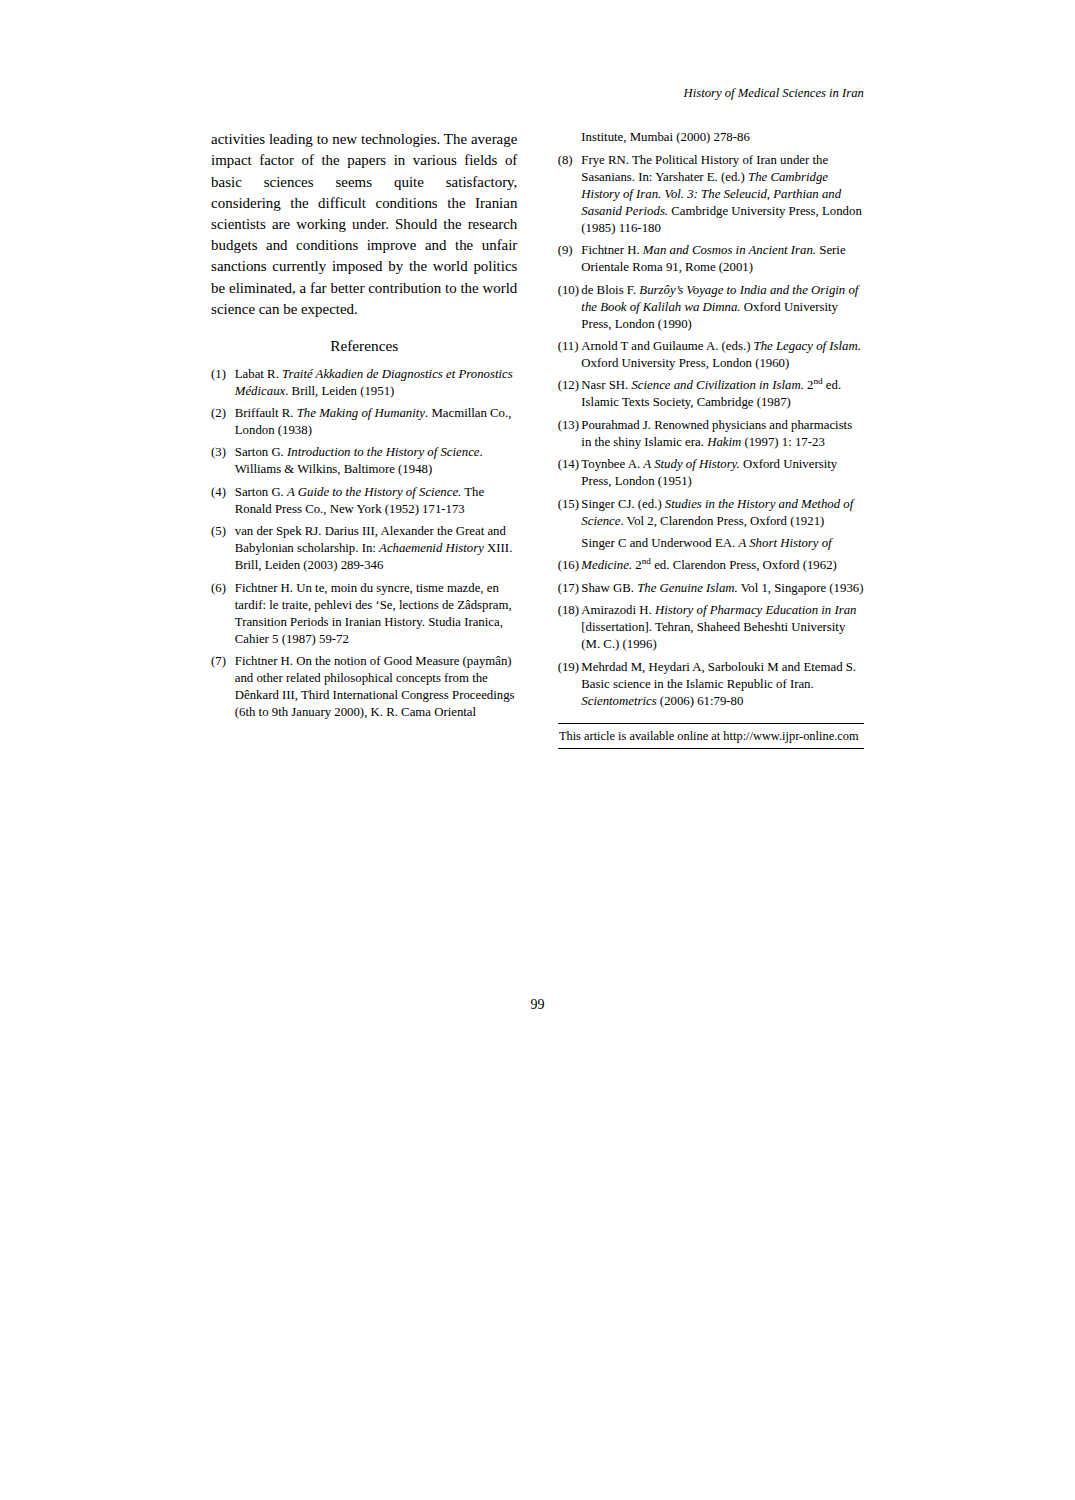History of Medical Sciences in Iran
activities leading to new technologies. The average impact factor of the papers in various fields of basic sciences seems quite satisfactory, considering the difficult conditions the Iranian scientists are working under. Should the research budgets and conditions improve and the unfair sanctions currently imposed by the world politics be eliminated, a far better contribution to the world science can be expected.
References
(1) Labat R. Traité Akkadien de Diagnostics et Pronostics Médicaux. Brill, Leiden (1951)
(2) Briffault R. The Making of Humanity. Macmillan Co., London (1938)
(3) Sarton G. Introduction to the History of Science. Williams & Wilkins, Baltimore (1948)
(4) Sarton G. A Guide to the History of Science. The Ronald Press Co., New York (1952) 171-173
(5) van der Spek RJ. Darius III, Alexander the Great and Babylonian scholarship. In: Achaemenid History XIII. Brill, Leiden (2003) 289-346
(6) Fichtner H. Un te, moin du syncre, tisme mazde, en tardif: le traite, pehlevi des ‘Se, lections de Zâdspram, Transition Periods in Iranian History. Studia Iranica, Cahier 5 (1987) 59-72
(7) Fichtner H. On the notion of Good Measure (paymân) and other related philosophical concepts from the Dênkard III, Third International Congress Proceedings (6th to 9th January 2000), K. R. Cama Oriental
Institute, Mumbai (2000) 278-86
(8) Frye RN. The Political History of Iran under the Sasanians. In: Yarshater E. (ed.) The Cambridge History of Iran. Vol. 3: The Seleucid, Parthian and Sasanid Periods. Cambridge University Press, London (1985) 116-180
(9) Fichtner H. Man and Cosmos in Ancient Iran. Serie Orientale Roma 91, Rome (2001)
(10) de Blois F. Burzôy’s Voyage to India and the Origin of the Book of Kalilah wa Dimna. Oxford University Press, London (1990)
(11) Arnold T and Guilaume A. (eds.) The Legacy of Islam. Oxford University Press, London (1960)
(12) Nasr SH. Science and Civilization in Islam. 2nd ed. Islamic Texts Society, Cambridge (1987)
(13) Pourahmad J. Renowned physicians and pharmacists in the shiny Islamic era. Hakim (1997) 1: 17-23
(14) Toynbee A. A Study of History. Oxford University Press, London (1951)
(15) Singer CJ. (ed.) Studies in the History and Method of Science. Vol 2, Clarendon Press, Oxford (1921)
Singer C and Underwood EA. A Short History of
(16) Medicine. 2nd ed. Clarendon Press, Oxford (1962)
(17) Shaw GB. The Genuine Islam. Vol 1, Singapore (1936)
(18) Amirazodi H. History of Pharmacy Education in Iran [dissertation]. Tehran, Shaheed Beheshti University (M. C.) (1996)
(19) Mehrdad M, Heydari A, Sarbolouki M and Etemad S. Basic science in the Islamic Republic of Iran. Scientometrics (2006) 61:79-80
This article is available online at http://www.ijpr-online.com
99